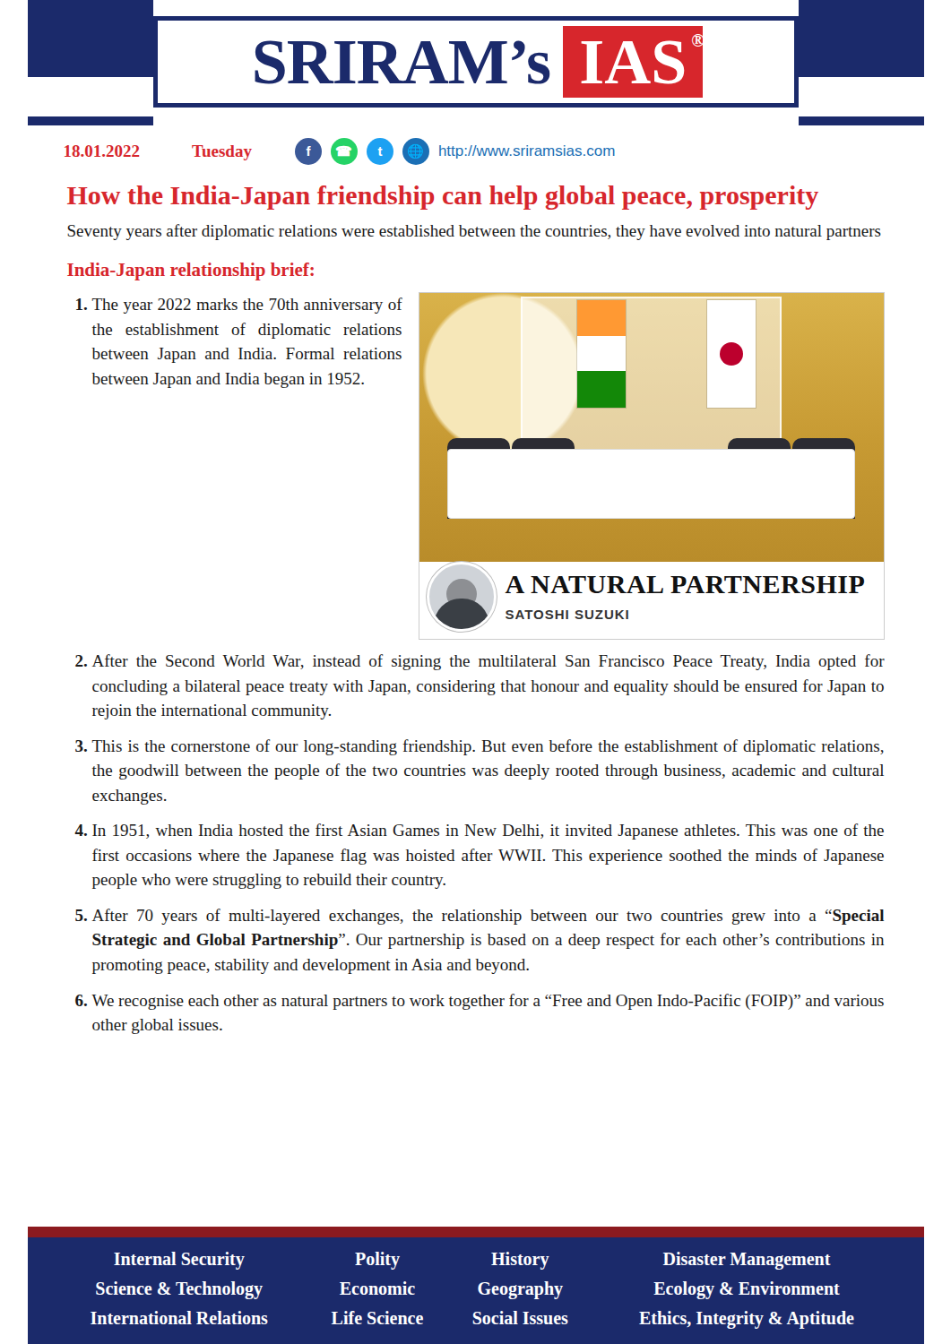SRIRAM’s IAS®
18.01.2022 Tuesday f ☎ t 🌐 http://www.sriramsias.com
How the India-Japan friendship can help global peace, prosperity
Seventy years after diplomatic relations were established between the countries, they have evolved into natural partners
India-Japan relationship brief:
A NATURAL PARTNERSHIP
SATOSHI SUZUKI
The year 2022 marks the 70th anniversary of the establishment of diplomatic relations between Japan and India. Formal relations between Japan and India began in 1952.
After the Second World War, instead of signing the multilateral San Francisco Peace Treaty, India opted for concluding a bilateral peace treaty with Japan, considering that honour and equality should be ensured for Japan to rejoin the international community.
This is the cornerstone of our long-standing friendship. But even before the establishment of diplomatic relations, the goodwill between the people of the two countries was deeply rooted through business, academic and cultural exchanges.
In 1951, when India hosted the first Asian Games in New Delhi, it invited Japanese athletes. This was one of the first occasions where the Japanese flag was hoisted after WWII. This experience soothed the minds of Japanese people who were struggling to rebuild their country.
After 70 years of multi-layered exchanges, the relationship between our two countries grew into a “Special Strategic and Global Partnership”. Our partnership is based on a deep respect for each other’s contributions in promoting peace, stability and development in Asia and beyond.
We recognise each other as natural partners to work together for a “Free and Open Indo-Pacific (FOIP)” and various other global issues.
1
| Internal Security | Polity | History | Disaster Management |
| Science & Technology | Economic | Geography | Ecology & Environment |
| International Relations | Life Science | Social Issues | Ethics, Integrity & Aptitude |